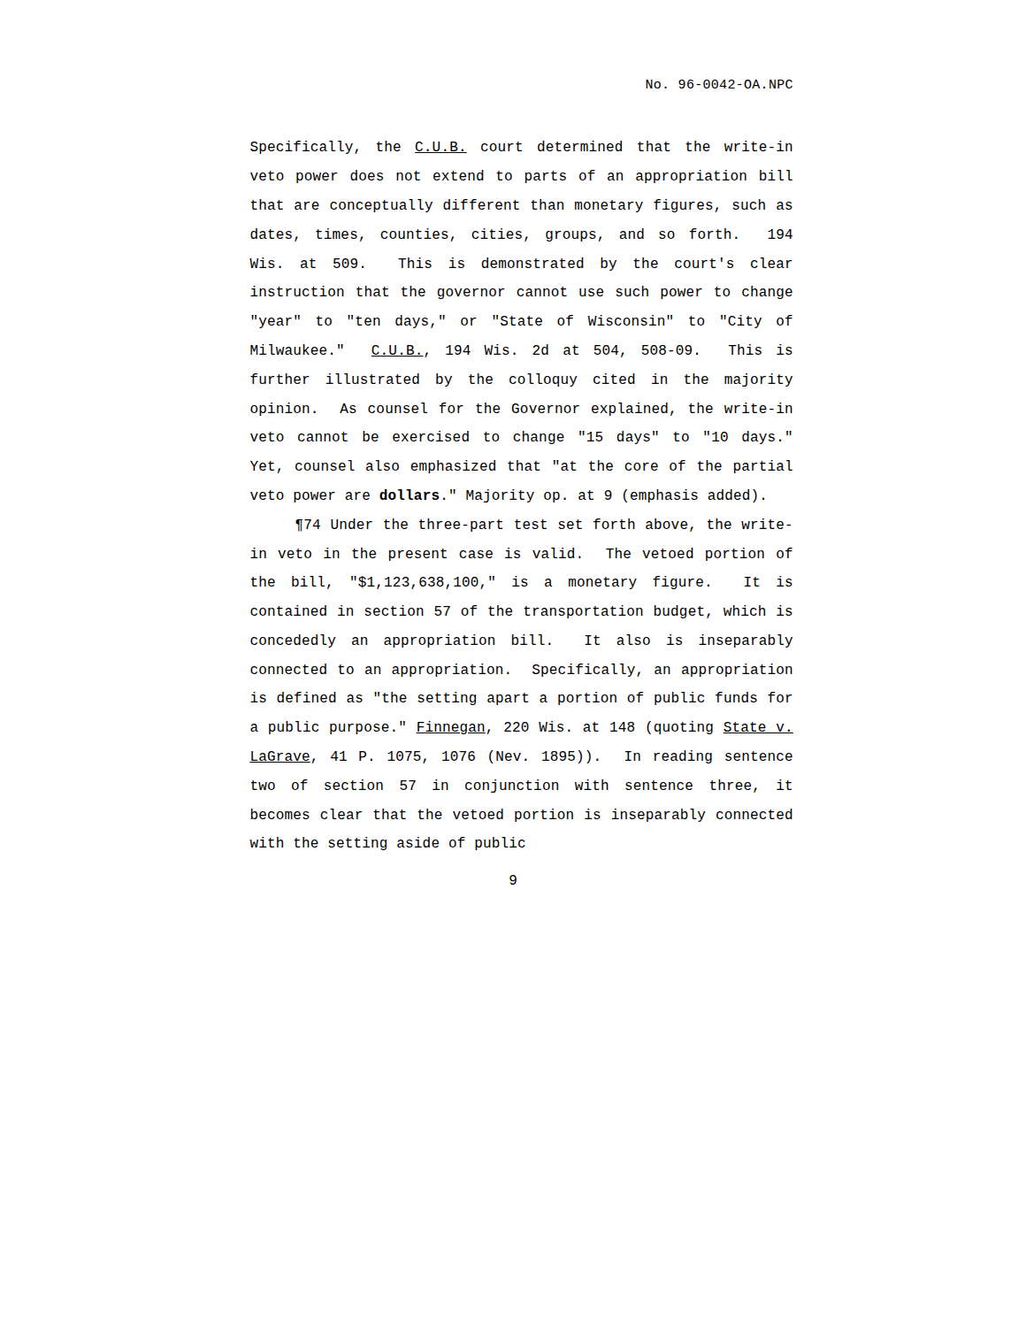No. 96-0042-OA.NPC
Specifically, the C.U.B. court determined that the write-in veto power does not extend to parts of an appropriation bill that are conceptually different than monetary figures, such as dates, times, counties, cities, groups, and so forth. 194 Wis. at 509. This is demonstrated by the court's clear instruction that the governor cannot use such power to change "year" to "ten days," or "State of Wisconsin" to "City of Milwaukee." C.U.B., 194 Wis. 2d at 504, 508-09. This is further illustrated by the colloquy cited in the majority opinion. As counsel for the Governor explained, the write-in veto cannot be exercised to change "15 days" to "10 days." Yet, counsel also emphasized that "at the core of the partial veto power are dollars." Majority op. at 9 (emphasis added).
¶74 Under the three-part test set forth above, the write-in veto in the present case is valid. The vetoed portion of the bill, "$1,123,638,100," is a monetary figure. It is contained in section 57 of the transportation budget, which is concededly an appropriation bill. It also is inseparably connected to an appropriation. Specifically, an appropriation is defined as "the setting apart a portion of public funds for a public purpose." Finnegan, 220 Wis. at 148 (quoting State v. LaGrave, 41 P. 1075, 1076 (Nev. 1895)). In reading sentence two of section 57 in conjunction with sentence three, it becomes clear that the vetoed portion is inseparably connected with the setting aside of public
9